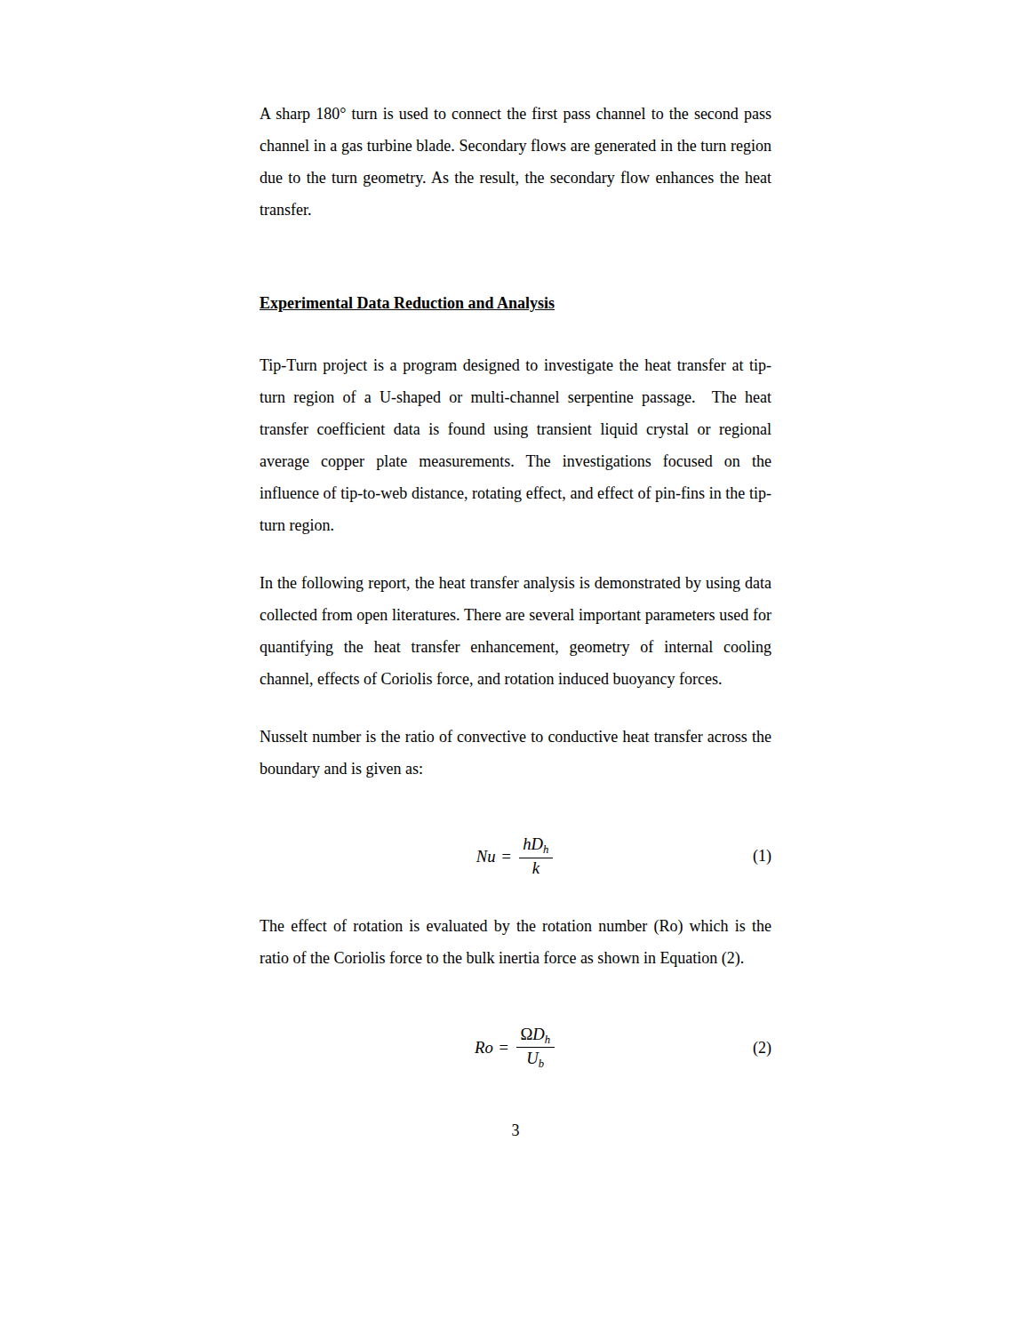A sharp 180° turn is used to connect the first pass channel to the second pass channel in a gas turbine blade. Secondary flows are generated in the turn region due to the turn geometry. As the result, the secondary flow enhances the heat transfer.
Experimental Data Reduction and Analysis
Tip-Turn project is a program designed to investigate the heat transfer at tip-turn region of a U-shaped or multi-channel serpentine passage. The heat transfer coefficient data is found using transient liquid crystal or regional average copper plate measurements. The investigations focused on the influence of tip-to-web distance, rotating effect, and effect of pin-fins in the tip-turn region.
In the following report, the heat transfer analysis is demonstrated by using data collected from open literatures. There are several important parameters used for quantifying the heat transfer enhancement, geometry of internal cooling channel, effects of Coriolis force, and rotation induced buoyancy forces.
Nusselt number is the ratio of convective to conductive heat transfer across the boundary and is given as:
Nu = hDh k (1)
The effect of rotation is evaluated by the rotation number (Ro) which is the ratio of the Coriolis force to the bulk inertia force as shown in Equation (2).
Ro = ΩDh Ub (2)
3